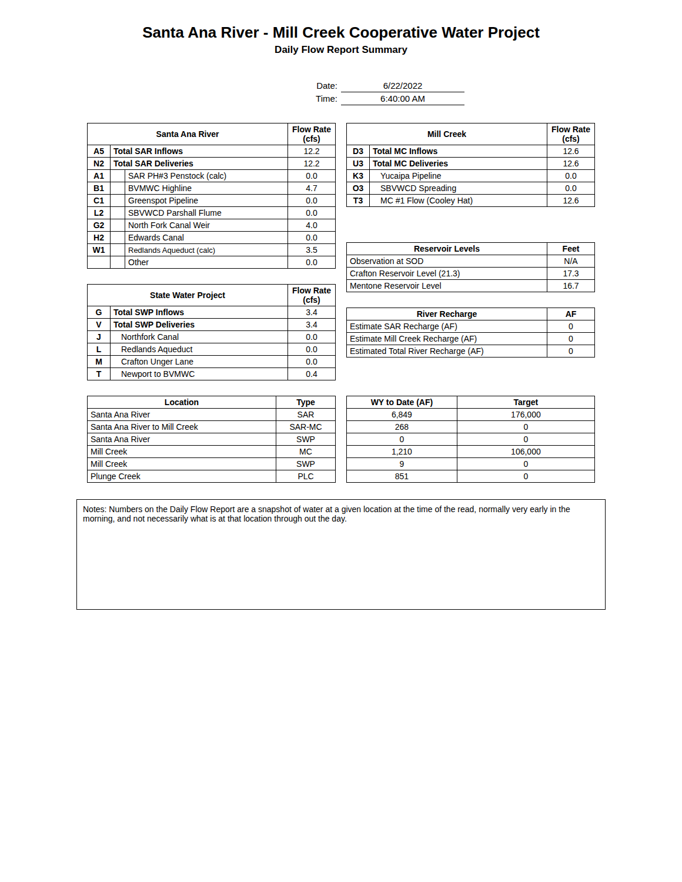Santa Ana River - Mill Creek Cooperative Water Project
Daily Flow Report Summary
| Date: | 6/22/2022 |
| Time: | 6:40:00 AM |
| / Santa Ana River / Flow Rate (cfs) / / --- / --- / / A5 / Total SAR Inflows / 12.2 / / N2 / Total SAR Deliveries / 12.2 / / A1 / / SAR PH#3 Penstock (calc) / 0.0 / / B1 / / BVMWC Highline / 4.7 / / C1 / / Greenspot Pipeline / 0.0 / / L2 / / SBVWCD Parshall Flume / 0.0 / / G2 / / North Fork Canal Weir / 4.0 / / H2 / / Edwards Canal / 0.0 / / W1 / / Redlands Aqueduct (calc) / 3.5 / / / / Other / 0.0 / / State Water Project / Flow Rate (cfs) / / --- / --- / / G / Total SWP Inflows / 3.4 / / V / Total SWP Deliveries / 3.4 / / J / Northfork Canal / 0.0 / / L / Redlands Aqueduct / 0.0 / / M / Crafton Unger Lane / 0.0 / / T / Newport to BVMWC / 0.4 / | / Mill Creek / Flow Rate (cfs) / / --- / --- / / D3 / Total MC Inflows / 12.6 / / U3 / Total MC Deliveries / 12.6 / / K3 / Yucaipa Pipeline / 0.0 / / O3 / SBVWCD Spreading / 0.0 / / T3 / MC #1 Flow (Cooley Hat) / 12.6 / / Reservoir Levels / Feet / / --- / --- / / Observation at SOD / N/A / / Crafton Reservoir Level (21.3) / 17.3 / / Mentone Reservoir Level / 16.7 / / River Recharge / AF / / --- / --- / / Estimate SAR Recharge (AF) / 0 / / Estimate Mill Creek Recharge (AF) / 0 / / Estimated Total River Recharge (AF) / 0 / |
| / Location / Type / / --- / --- / / Santa Ana River / SAR / / Santa Ana River to Mill Creek / SAR-MC / / Santa Ana River / SWP / / Mill Creek / MC / / Mill Creek / SWP / / Plunge Creek / PLC / | / WY to Date (AF) / Target / / --- / --- / / 6,849 / 176,000 / / 268 / 0 / / 0 / 0 / / 1,210 / 106,000 / / 9 / 0 / / 851 / 0 / |
Notes: Numbers on the Daily Flow Report are a snapshot of water at a given location at the time of the read, normally very early in the morning, and not necessarily what is at that location through out the day.